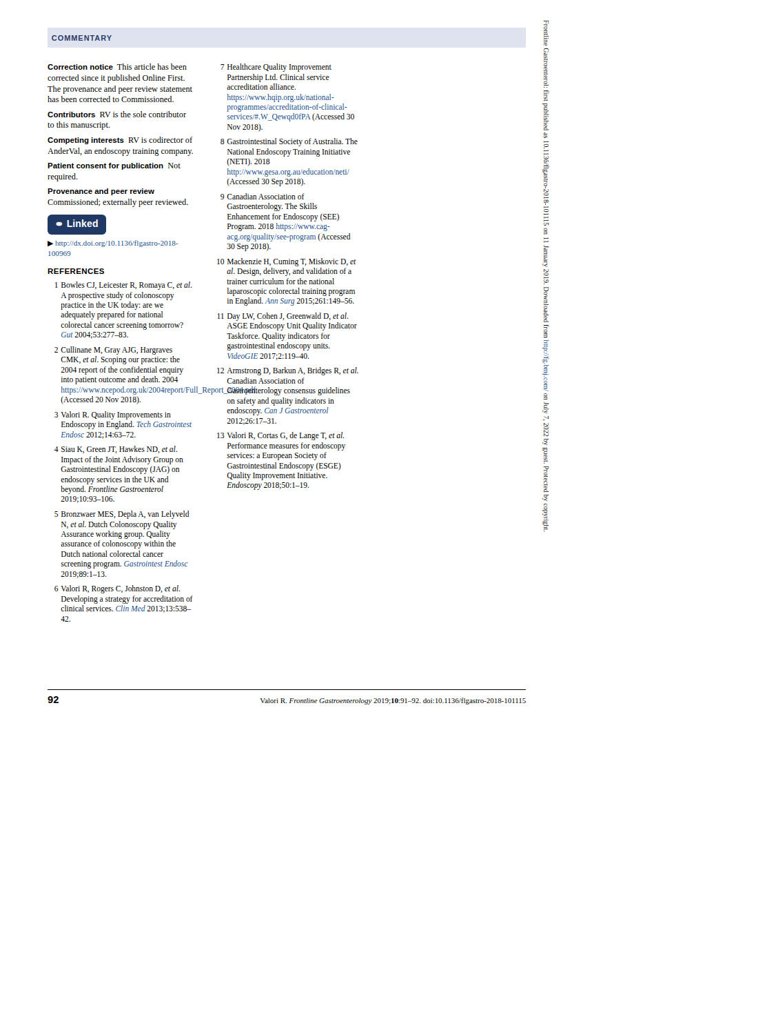COMMENTARY
Correction notice This article has been corrected since it published Online First. The provenance and peer review statement has been corrected to Commissioned.
Contributors RV is the sole contributor to this manuscript.
Competing interests RV is codirector of AnderVal, an endoscopy training company.
Patient consent for publication Not required.
Provenance and peer review Commissioned; externally peer reviewed.
⚭Linked
▶ http://dx.doi.org/10.1136/flgastro-2018-100969
REFERENCES
Bowles CJ, Leicester R, Romaya C, et al. A prospective study of colonoscopy practice in the UK today: are we adequately prepared for national colorectal cancer screening tomorrow? Gut 2004;53:277–83.
Cullinane M, Gray AJG, Hargraves CMK, et al. Scoping our practice: the 2004 report of the confidential enquiry into patient outcome and death. 2004 https://www.ncepod.org.uk/2004report/Full_Report_2004.pdf (Accessed 20 Nov 2018).
Valori R. Quality Improvements in Endoscopy in England. Tech Gastrointest Endosc 2012;14:63–72.
Siau K, Green JT, Hawkes ND, et al. Impact of the Joint Advisory Group on Gastrointestinal Endoscopy (JAG) on endoscopy services in the UK and beyond. Frontline Gastroenterol 2019;10:93–106.
Bronzwaer MES, Depla A, van Lelyveld N, et al. Dutch Colonoscopy Quality Assurance working group. Quality assurance of colonoscopy within the Dutch national colorectal cancer screening program. Gastrointest Endosc 2019;89:1–13.
Valori R, Rogers C, Johnston D, et al. Developing a strategy for accreditation of clinical services. Clin Med 2013;13:538–42.
Healthcare Quality Improvement Partnership Ltd. Clinical service accreditation alliance. https://www.hqip.org.uk/national-programmes/accreditation-of-clinical-services/#.W_Qewqd0fPA (Accessed 30 Nov 2018).
Gastrointestinal Society of Australia. The National Endoscopy Training Initiative (NETI). 2018 http://www.gesa.org.au/education/neti/ (Accessed 30 Sep 2018).
Canadian Association of Gastroenterology. The Skills Enhancement for Endoscopy (SEE) Program. 2018 https://www.cag-acg.org/quality/see-program (Accessed 30 Sep 2018).
Mackenzie H, Cuming T, Miskovic D, et al. Design, delivery, and validation of a trainer curriculum for the national laparoscopic colorectal training program in England. Ann Surg 2015;261:149–56.
Day LW, Cohen J, Greenwald D, et al. ASGE Endoscopy Unit Quality Indicator Taskforce. Quality indicators for gastrointestinal endoscopy units. VideoGIE 2017;2:119–40.
Armstrong D, Barkun A, Bridges R, et al. Canadian Association of Gastroenterology consensus guidelines on safety and quality indicators in endoscopy. Can J Gastroenterol 2012;26:17–31.
Valori R, Cortas G, de Lange T, et al. Performance measures for endoscopy services: a European Society of Gastrointestinal Endoscopy (ESGE) Quality Improvement Initiative. Endoscopy 2018;50:1–19.
92
Valori R. Frontline Gastroenterology 2019;10:91–92. doi:10.1136/flgastro-2018-101115
Frontline Gastroenterol: first published as 10.1136/flgastro-2018-101115 on 11 January 2019. Downloaded from http://fg.bmj.com/ on July 7, 2022 by guest. Protected by copyright.